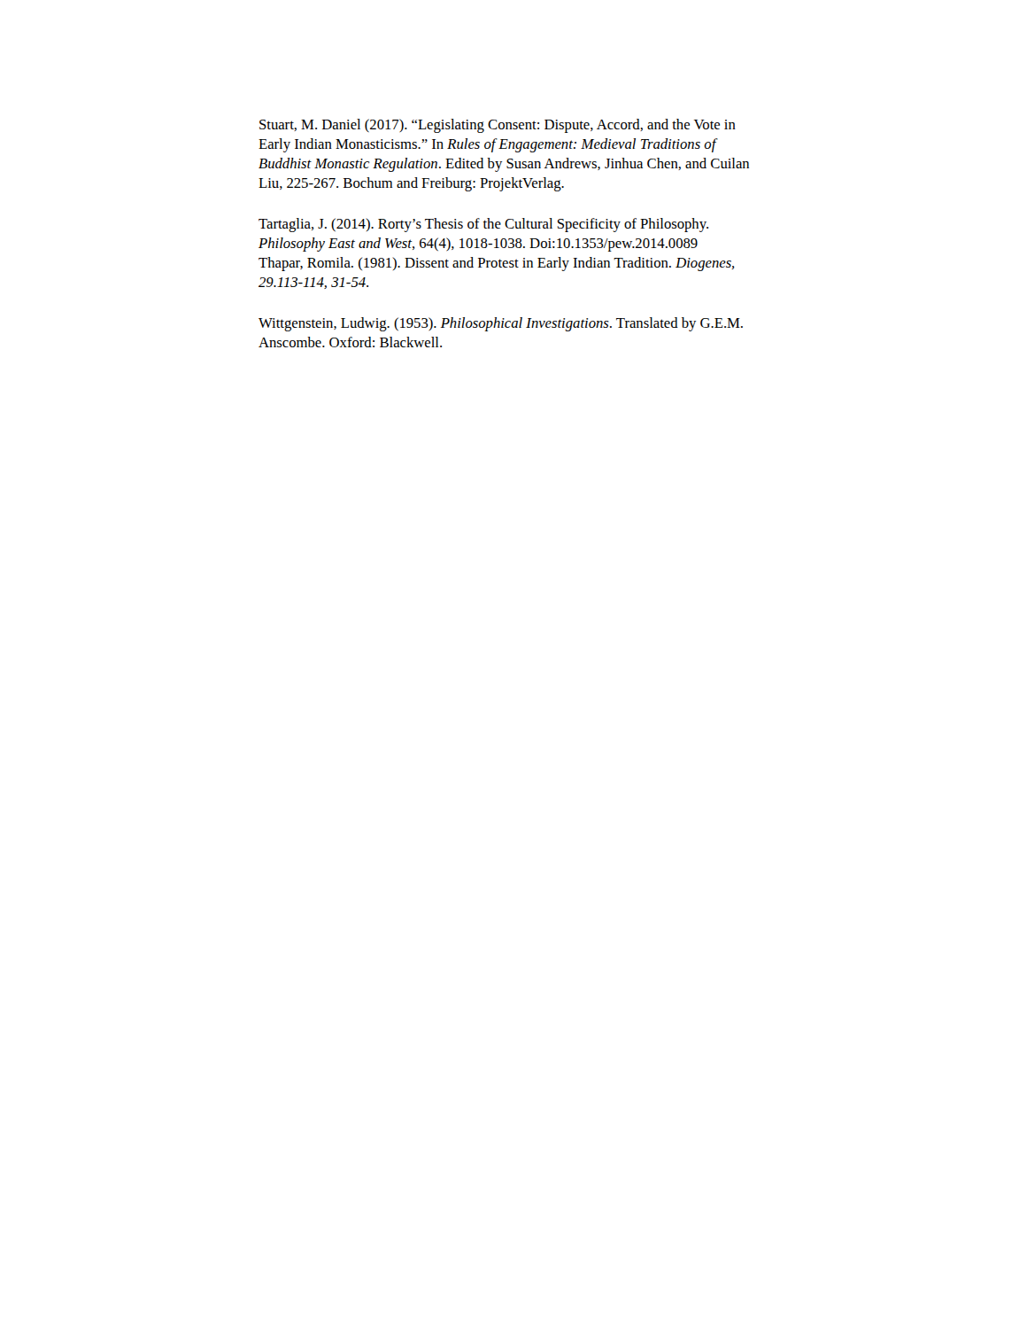Stuart, M. Daniel (2017). “Legislating Consent: Dispute, Accord, and the Vote in Early Indian Monasticisms.” In Rules of Engagement: Medieval Traditions of Buddhist Monastic Regulation. Edited by Susan Andrews, Jinhua Chen, and Cuilan Liu, 225-267. Bochum and Freiburg: ProjektVerlag.
Tartaglia, J. (2014). Rorty’s Thesis of the Cultural Specificity of Philosophy. Philosophy East and West, 64(4), 1018-1038. Doi:10.1353/pew.2014.0089
Thapar, Romila. (1981). Dissent and Protest in Early Indian Tradition. Diogenes, 29.113-114, 31-54.
Wittgenstein, Ludwig. (1953). Philosophical Investigations. Translated by G.E.M. Anscombe. Oxford: Blackwell.